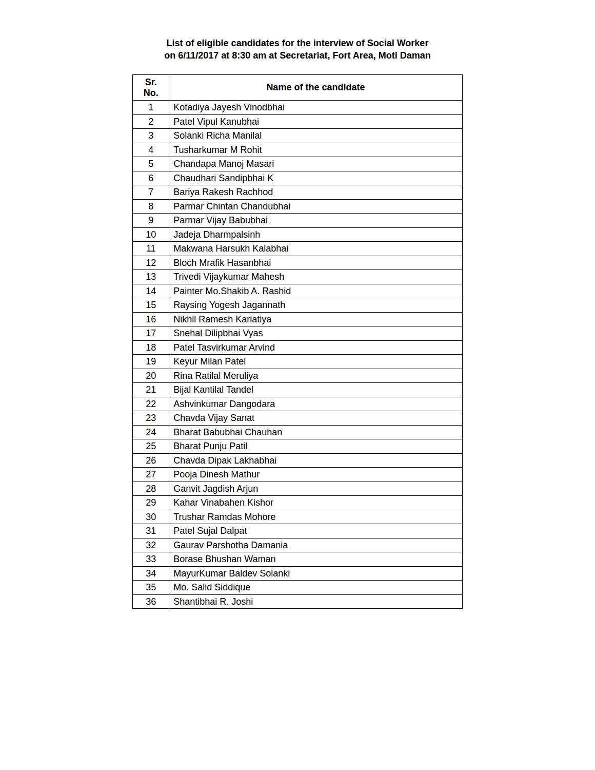List of eligible candidates for the interview of Social Worker
on 6/11/2017 at 8:30 am at Secretariat, Fort Area, Moti Daman
| Sr. No. | Name of the candidate |
| --- | --- |
| 1 | Kotadiya Jayesh Vinodbhai |
| 2 | Patel Vipul Kanubhai |
| 3 | Solanki Richa Manilal |
| 4 | Tusharkumar M Rohit |
| 5 | Chandapa Manoj Masari |
| 6 | Chaudhari Sandipbhai K |
| 7 | Bariya Rakesh Rachhod |
| 8 | Parmar Chintan Chandubhai |
| 9 | Parmar Vijay Babubhai |
| 10 | Jadeja Dharmpalsinh |
| 11 | Makwana Harsukh Kalabhai |
| 12 | Bloch Mrafik Hasanbhai |
| 13 | Trivedi Vijaykumar Mahesh |
| 14 | Painter Mo.Shakib A. Rashid |
| 15 | Raysing Yogesh Jagannath |
| 16 | Nikhil Ramesh Kariatiya |
| 17 | Snehal Dilipbhai Vyas |
| 18 | Patel Tasvirkumar Arvind |
| 19 | Keyur Milan Patel |
| 20 | Rina Ratilal Meruliya |
| 21 | Bijal Kantilal Tandel |
| 22 | Ashvinkumar Dangodara |
| 23 | Chavda Vijay Sanat |
| 24 | Bharat Babubhai Chauhan |
| 25 | Bharat Punju Patil |
| 26 | Chavda Dipak Lakhabhai |
| 27 | Pooja Dinesh Mathur |
| 28 | Ganvit Jagdish Arjun |
| 29 | Kahar Vinabahen Kishor |
| 30 | Trushar Ramdas Mohore |
| 31 | Patel Sujal Dalpat |
| 32 | Gaurav Parshotha Damania |
| 33 | Borase Bhushan Waman |
| 34 | MayurKumar Baldev Solanki |
| 35 | Mo. Salid Siddique |
| 36 | Shantibhai R. Joshi |